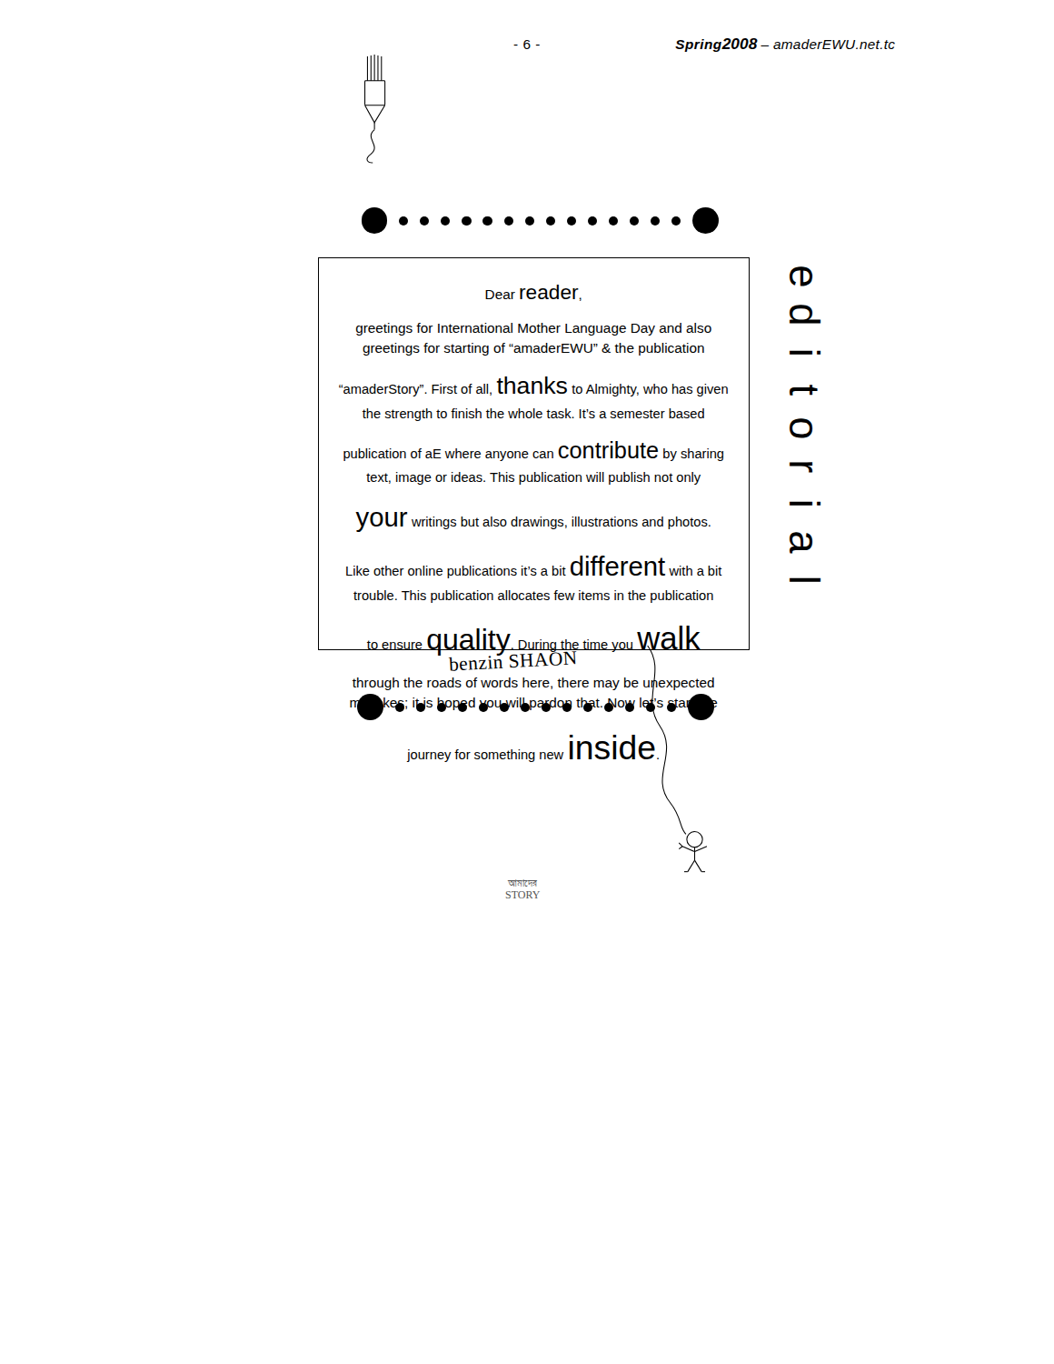- 6 -
Spring 2008 – amaderEWU.net.tc
Dear reader,
greetings for International Mother Language Day and also greetings for starting of “amaderEWU” & the publication
“amaderStory”. First of all, thanks to Almighty, who has given the strength to finish the whole task. It’s a semester based
publication of aE where anyone can contribute by sharing text, image or ideas. This publication will publish not only
your writings but also drawings, illustrations and photos.
Like other online publications it’s a bit different with a bit trouble. This publication allocates few items in the publication
to ensure quality. During the time you walk
through the roads of words here, there may be unexpected mistakes; it is hoped you will pardon that. Now let’s start the
journey for something new inside.
editorial
benzin SHAON
আমাদের
STORY